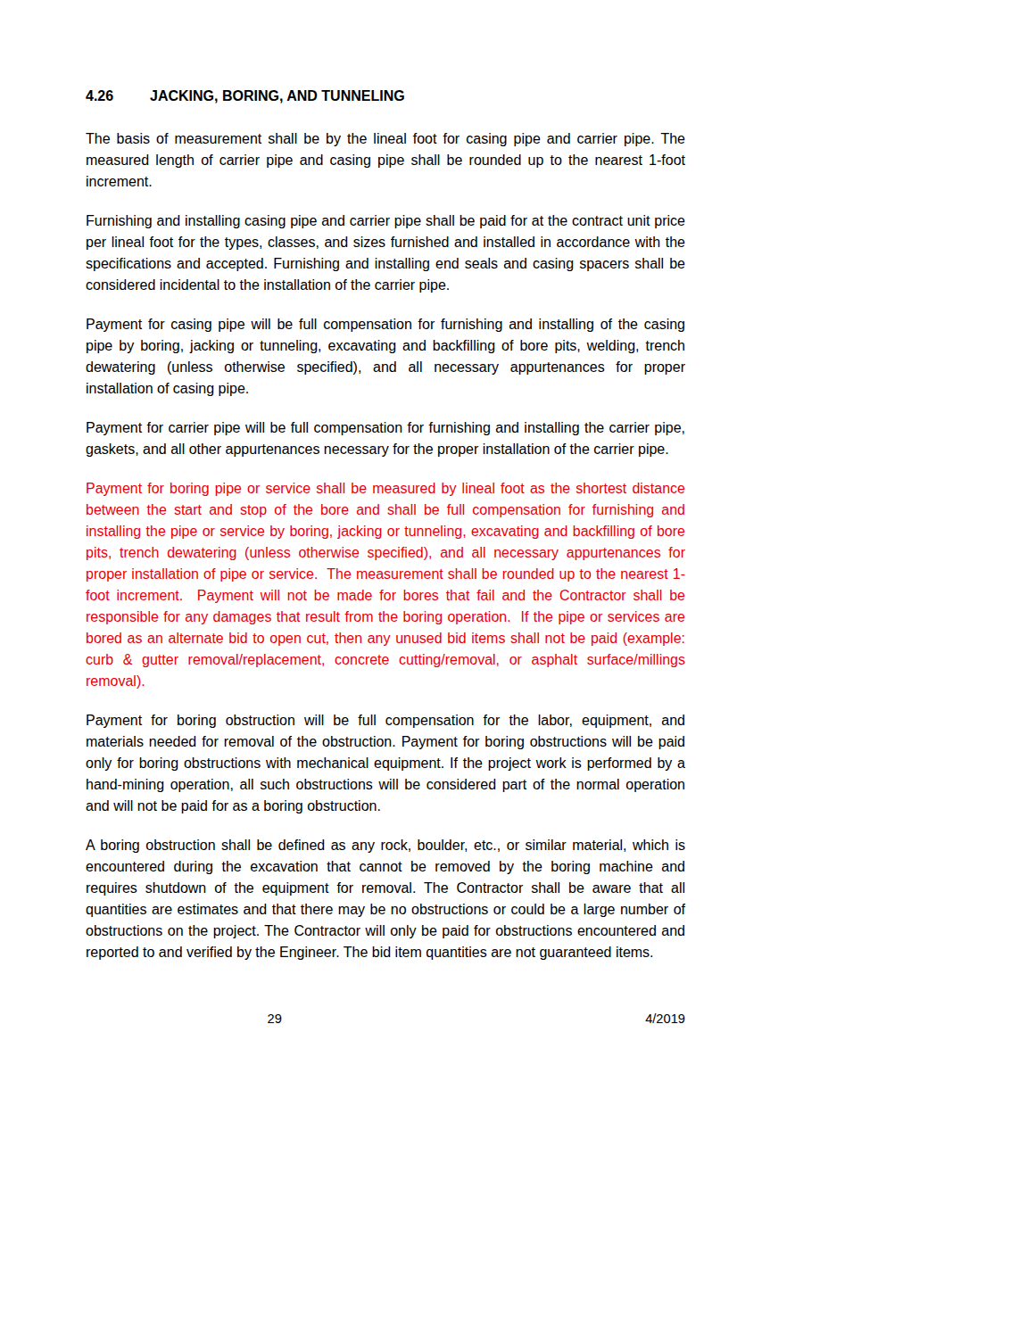4.26 JACKING, BORING, AND TUNNELING
The basis of measurement shall be by the lineal foot for casing pipe and carrier pipe. The measured length of carrier pipe and casing pipe shall be rounded up to the nearest 1-foot increment.
Furnishing and installing casing pipe and carrier pipe shall be paid for at the contract unit price per lineal foot for the types, classes, and sizes furnished and installed in accordance with the specifications and accepted. Furnishing and installing end seals and casing spacers shall be considered incidental to the installation of the carrier pipe.
Payment for casing pipe will be full compensation for furnishing and installing of the casing pipe by boring, jacking or tunneling, excavating and backfilling of bore pits, welding, trench dewatering (unless otherwise specified), and all necessary appurtenances for proper installation of casing pipe.
Payment for carrier pipe will be full compensation for furnishing and installing the carrier pipe, gaskets, and all other appurtenances necessary for the proper installation of the carrier pipe.
Payment for boring pipe or service shall be measured by lineal foot as the shortest distance between the start and stop of the bore and shall be full compensation for furnishing and installing the pipe or service by boring, jacking or tunneling, excavating and backfilling of bore pits, trench dewatering (unless otherwise specified), and all necessary appurtenances for proper installation of pipe or service. The measurement shall be rounded up to the nearest 1-foot increment. Payment will not be made for bores that fail and the Contractor shall be responsible for any damages that result from the boring operation. If the pipe or services are bored as an alternate bid to open cut, then any unused bid items shall not be paid (example: curb & gutter removal/replacement, concrete cutting/removal, or asphalt surface/millings removal).
Payment for boring obstruction will be full compensation for the labor, equipment, and materials needed for removal of the obstruction. Payment for boring obstructions will be paid only for boring obstructions with mechanical equipment. If the project work is performed by a hand-mining operation, all such obstructions will be considered part of the normal operation and will not be paid for as a boring obstruction.
A boring obstruction shall be defined as any rock, boulder, etc., or similar material, which is encountered during the excavation that cannot be removed by the boring machine and requires shutdown of the equipment for removal. The Contractor shall be aware that all quantities are estimates and that there may be no obstructions or could be a large number of obstructions on the project. The Contractor will only be paid for obstructions encountered and reported to and verified by the Engineer. The bid item quantities are not guaranteed items.
29 4/2019